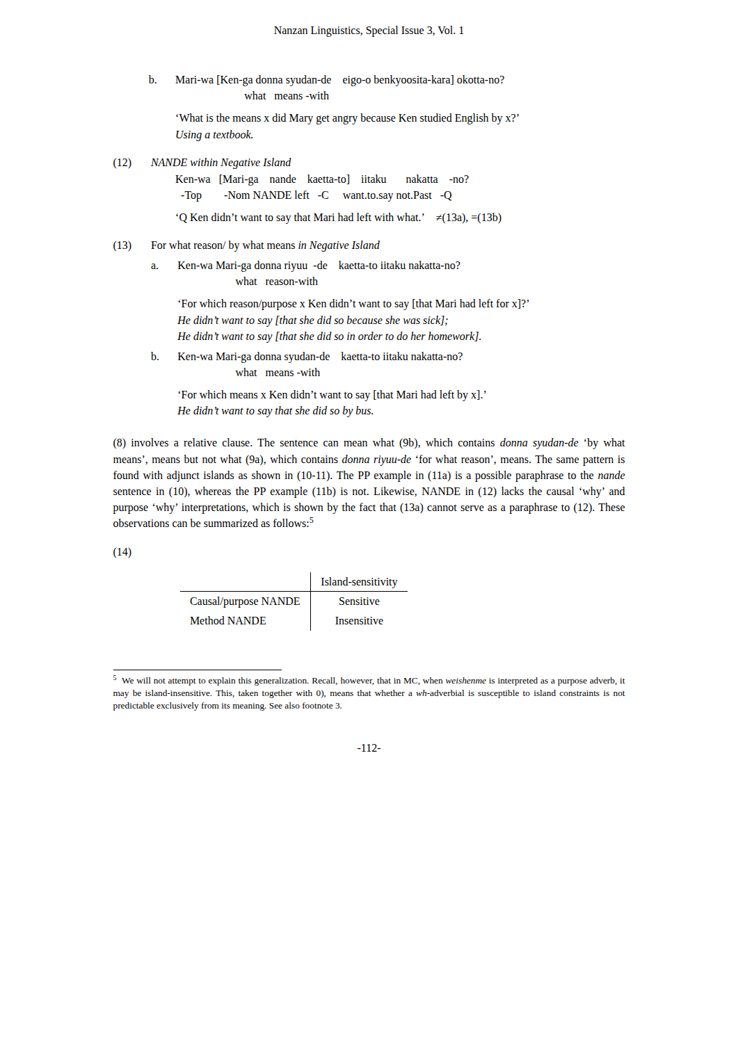Nanzan Linguistics, Special Issue 3, Vol. 1
b.
Mari-wa [Ken-ga donna syudan-de eigo-o benkyoosita-kara] okotta-no?
what means -with
‘What is the means x did Mary get angry because Ken studied English by x?’
Using a textbook.
(12)
NANDE within Negative Island
Ken-wa [Mari-ga nande kaetta-to] iitaku nakatta -no?
-Top -Nom NANDE left -C want.to.say not.Past -Q
‘Q Ken didn’t want to say that Mari had left with what.’ ≠(13a), =(13b)
(13)
For what reason/ by what means in Negative Island
a.
Ken-wa Mari-ga donna riyuu -de kaetta-to iitaku nakatta-no?
what reason-with
‘For which reason/purpose x Ken didn’t want to say [that Mari had left for x]?’
He didn’t want to say [that she did so because she was sick];
He didn’t want to say [that she did so in order to do her homework].
b.
Ken-wa Mari-ga donna syudan-de kaetta-to iitaku nakatta-no?
what means -with
‘For which means x Ken didn’t want to say [that Mari had left by x].’
He didn’t want to say that she did so by bus.
(8) involves a relative clause. The sentence can mean what (9b), which contains donna syudan-de ‘by what means’, means but not what (9a), which contains donna riyuu-de ‘for what reason’, means. The same pattern is found with adjunct islands as shown in (10-11). The PP example in (11a) is a possible paraphrase to the nande sentence in (10), whereas the PP example (11b) is not. Likewise, NANDE in (12) lacks the causal ‘why’ and purpose ‘why’ interpretations, which is shown by the fact that (13a) cannot serve as a paraphrase to (12). These observations can be summarized as follows:5
(14)
| | Island-sensitivity |
| --- | --- |
| Causal/purpose NANDE | Sensitive |
| Method NANDE | Insensitive |
5 We will not attempt to explain this generalization. Recall, however, that in MC, when weishenme is interpreted as a purpose adverb, it may be island-insensitive. This, taken together with 0), means that whether a wh-adverbial is susceptible to island constraints is not predictable exclusively from its meaning. See also footnote 3.
-112-